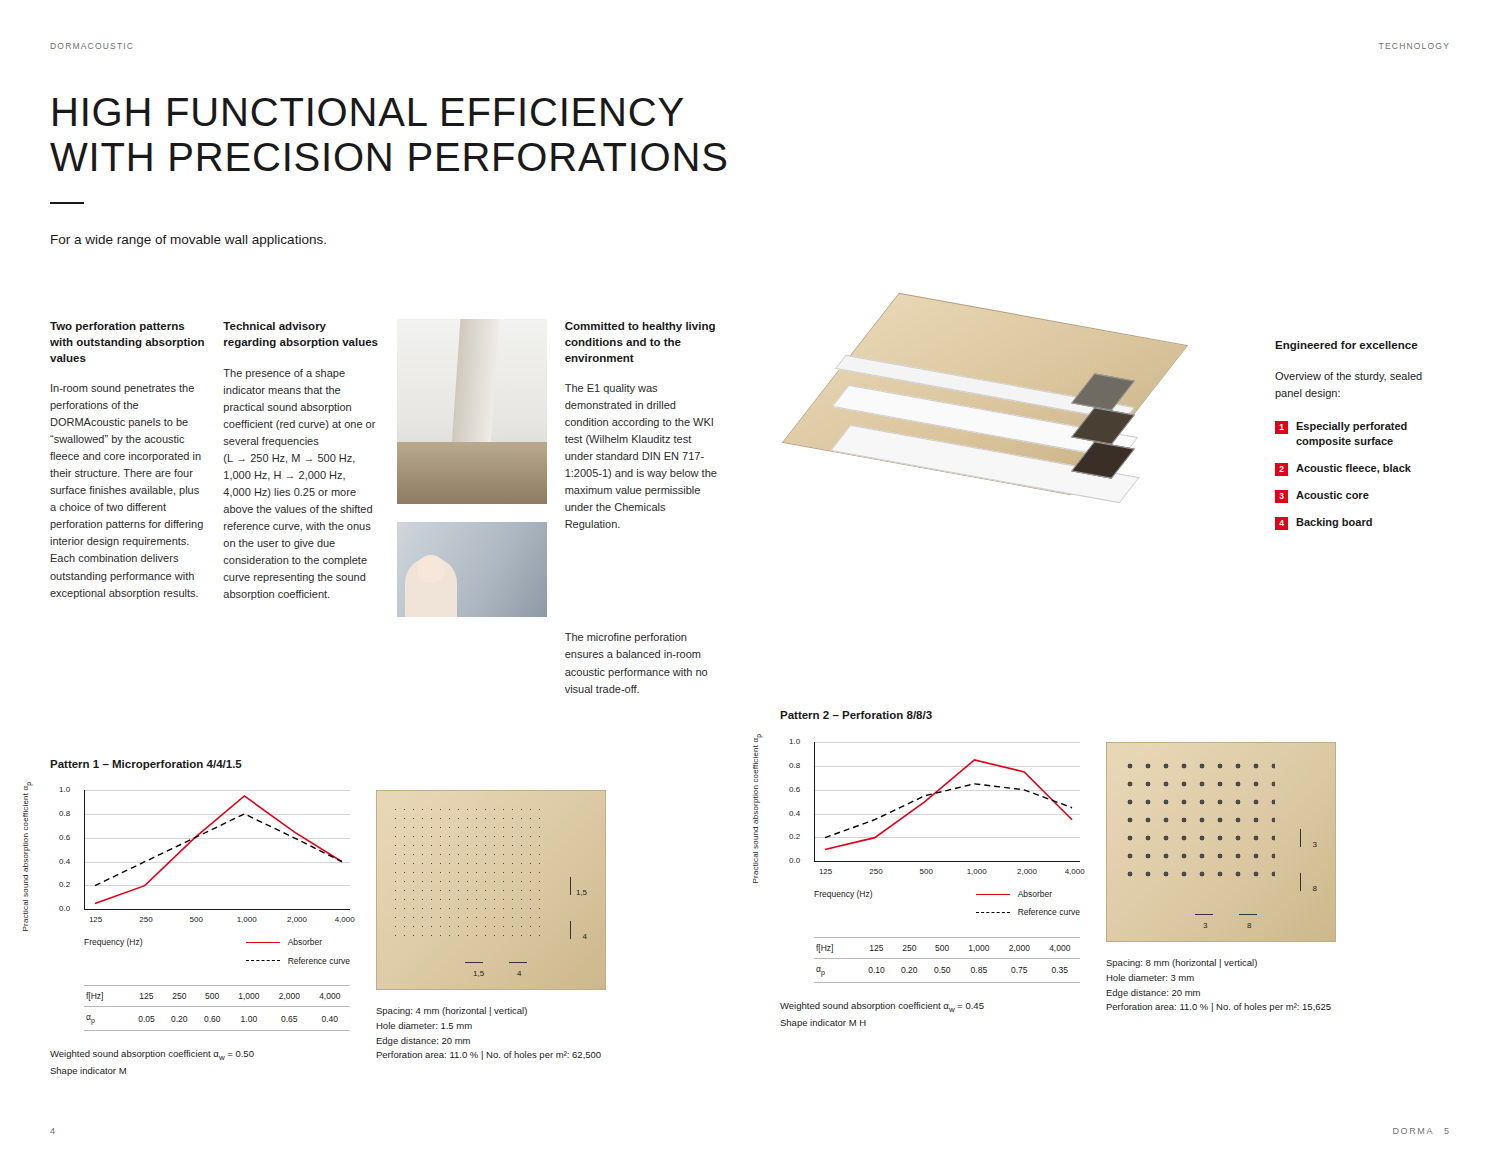DORMACOUSTIC TECHNOLOGY
High functional efficiency
with precision perforations
For a wide range of movable wall applications.
Two perforation patterns with outstanding absorption values
In-room sound penetrates the perforations of the DORMAcoustic panels to be “swallowed” by the acoustic fleece and core incorporated in their structure. There are four surface finishes available, plus a choice of two different perforation patterns for differing interior design requirements. Each combination delivers outstanding performance with exceptional absorption results.
Technical advisory regarding absorption values
The presence of a shape indicator means that the practical sound absorption coefficient (red curve) at one or several frequencies (L → 250 Hz, M → 500 Hz, 1,000 Hz, H → 2,000 Hz, 4,000 Hz) lies 0.25 or more above the values of the shifted reference curve, with the onus on the user to give due consideration to the complete curve representing the sound absorption coefficient.
Committed to healthy living conditions and to the environment
The E1 quality was demonstrated in drilled condition according to the WKI test (Wilhelm Klauditz test under standard DIN EN 717-1:2005-1) and is way below the maximum value permissible under the Chemicals Regulation.
The microfine perforation ensures a balanced in-room acoustic performance with no visual trade-off.
Pattern 1 – Microperforation 4/4/1.5
Practical sound absorption coefficient αp 1.0 0.8 0.6 0.4 0.2 0.0
125 250 500 1,000 2,000 4,000
Frequency (Hz)
Absorber
Reference curve
| f[Hz] | 125 | 250 | 500 | 1,000 | 2,000 | 4,000 |
| --- | --- | --- | --- | --- | --- | --- |
| α p | 0.05 | 0.20 | 0.60 | 1.00 | 0.65 | 0.40 |
Weighted sound absorption coefficient αw = 0.50
Shape indicator M
1,5 4 1,5 4
Spacing: 4 mm (horizontal | vertical)
Hole diameter: 1.5 mm
Edge distance: 20 mm
Perforation area: 11.0 % | No. of holes per m²: 62,500
Engineered for excellence
Overview of the sturdy, sealed panel design:
1 Especially perforated composite surface
2 Acoustic fleece, black
3 Acoustic core
4 Backing board
Pattern 2 – Perforation 8/8/3
Practical sound absorption coefficient αp 1.0 0.8 0.6 0.4 0.2 0.0
125 250 500 1,000 2,000 4,000
Frequency (Hz)
Absorber
Reference curve
| f[Hz] | 125 | 250 | 500 | 1,000 | 2,000 | 4,000 |
| --- | --- | --- | --- | --- | --- | --- |
| α p | 0.10 | 0.20 | 0.50 | 0.85 | 0.75 | 0.35 |
Weighted sound absorption coefficient αw = 0.45
Shape indicator M H
3 8 3 8
Spacing: 8 mm (horizontal | vertical)
Hole diameter: 3 mm
Edge distance: 20 mm
Perforation area: 11.0 % | No. of holes per m²: 15,625
4 DORMA 5